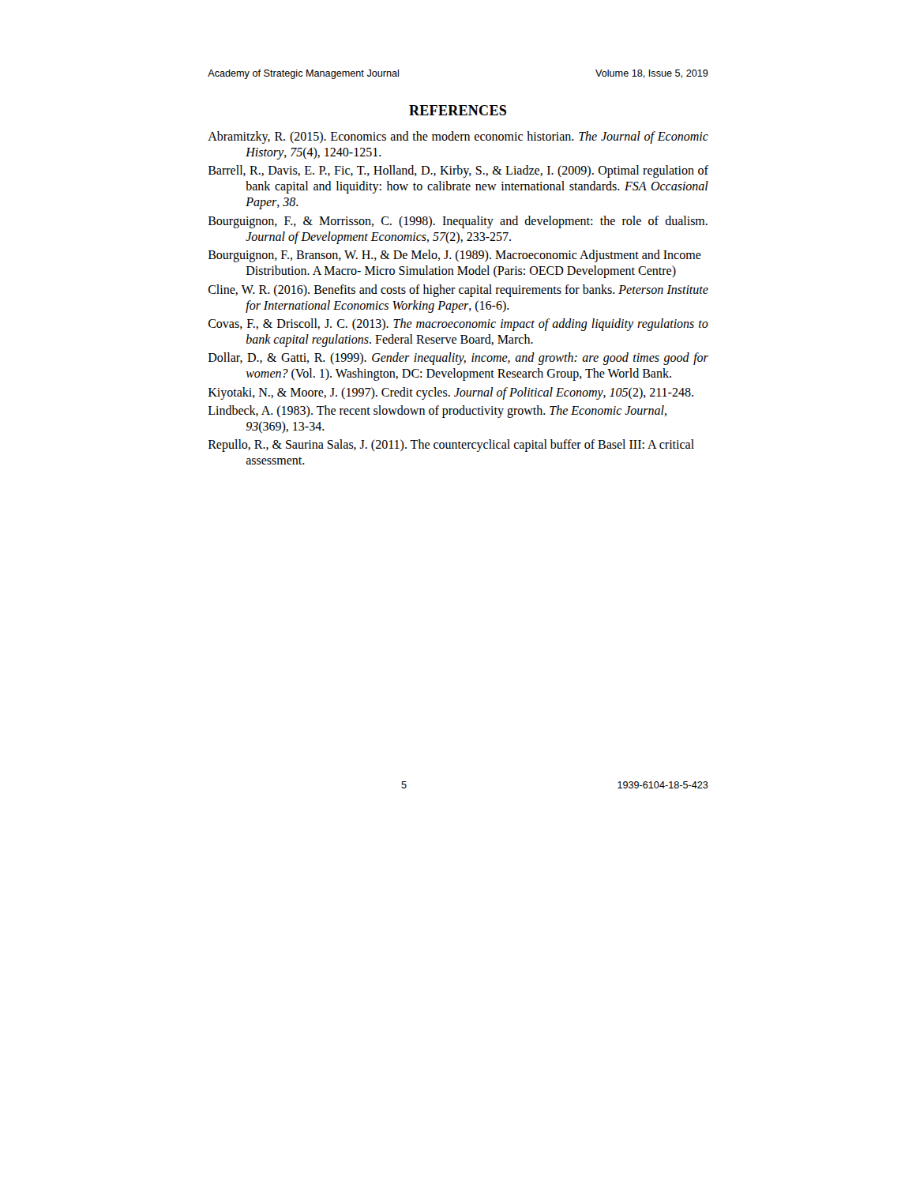Academy of Strategic Management Journal Volume 18, Issue 5, 2019
REFERENCES
Abramitzky, R. (2015). Economics and the modern economic historian. The Journal of Economic History, 75(4), 1240-1251.
Barrell, R., Davis, E. P., Fic, T., Holland, D., Kirby, S., & Liadze, I. (2009). Optimal regulation of bank capital and liquidity: how to calibrate new international standards. FSA Occasional Paper, 38.
Bourguignon, F., & Morrisson, C. (1998). Inequality and development: the role of dualism. Journal of Development Economics, 57(2), 233-257.
Bourguignon, F., Branson, W. H., & De Melo, J. (1989). Macroeconomic Adjustment and Income Distribution. A Macro- Micro Simulation Model (Paris: OECD Development Centre)
Cline, W. R. (2016). Benefits and costs of higher capital requirements for banks. Peterson Institute for International Economics Working Paper, (16-6).
Covas, F., & Driscoll, J. C. (2013). The macroeconomic impact of adding liquidity regulations to bank capital regulations. Federal Reserve Board, March.
Dollar, D., & Gatti, R. (1999). Gender inequality, income, and growth: are good times good for women? (Vol. 1). Washington, DC: Development Research Group, The World Bank.
Kiyotaki, N., & Moore, J. (1997). Credit cycles. Journal of Political Economy, 105(2), 211-248.
Lindbeck, A. (1983). The recent slowdown of productivity growth. The Economic Journal, 93(369), 13-34.
Repullo, R., & Saurina Salas, J. (2011). The countercyclical capital buffer of Basel III: A critical assessment.
5 1939-6104-18-5-423